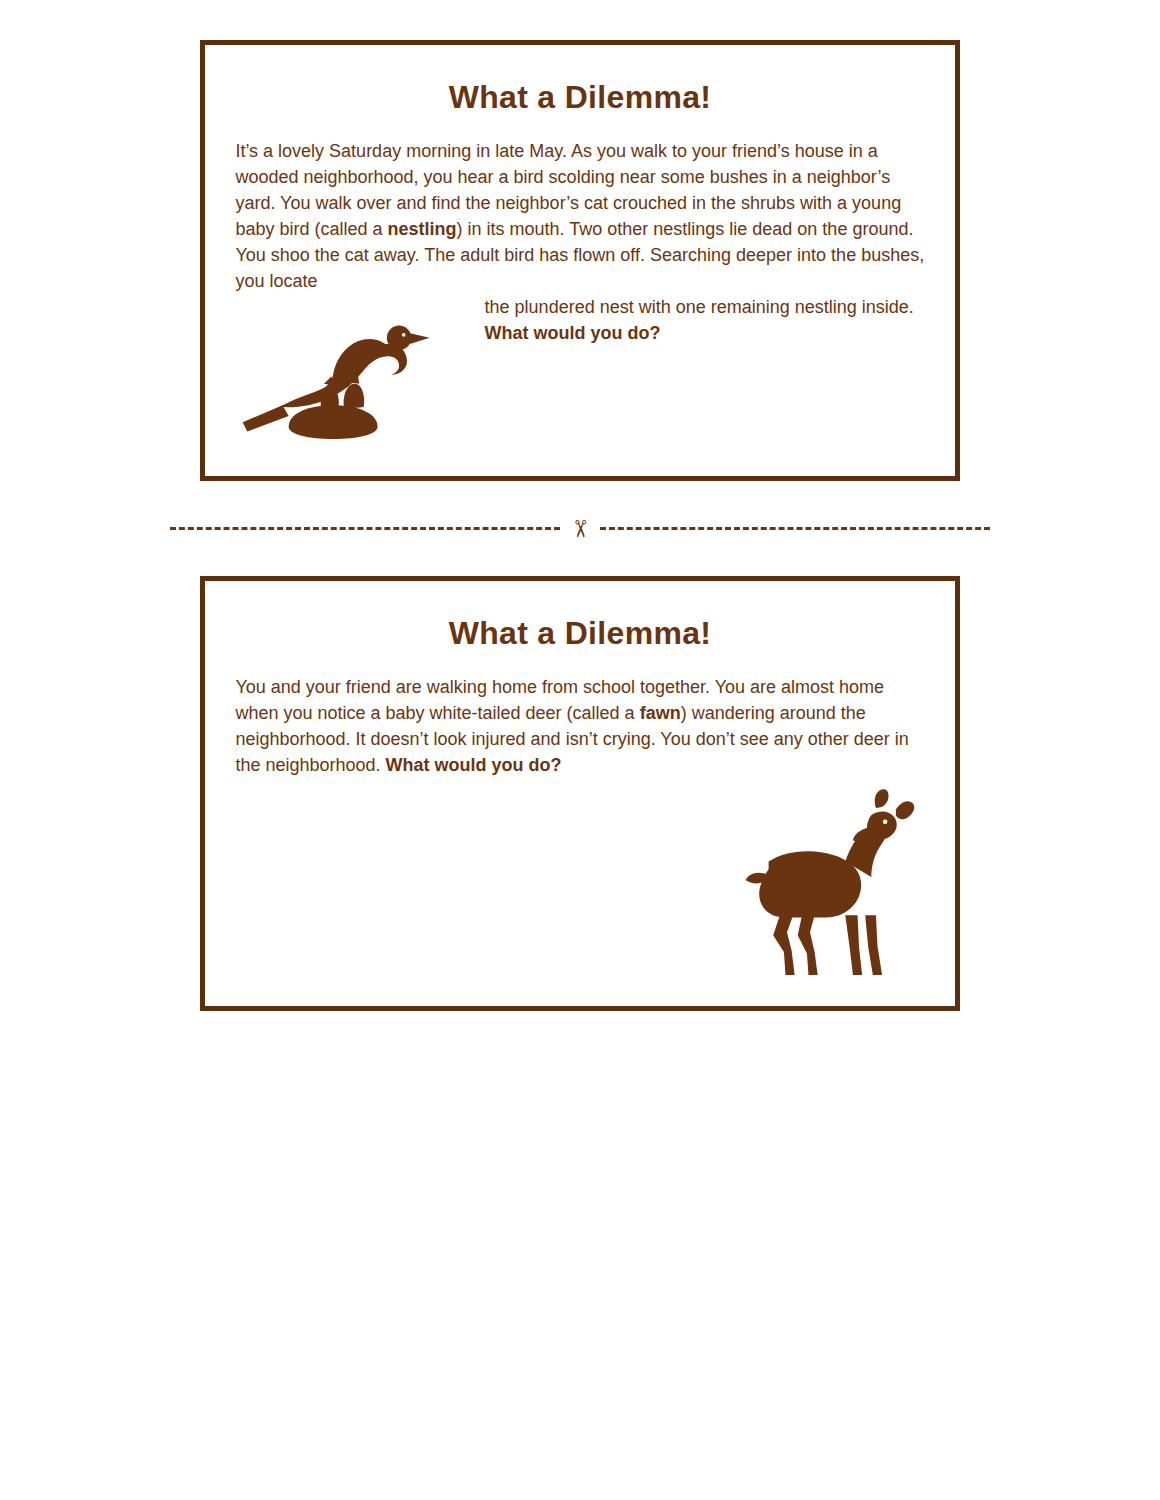What a Dilemma!
It’s a lovely Saturday morning in late May. As you walk to your friend’s house in a wooded neighborhood, you hear a bird scolding near some bushes in a neighbor’s yard. You walk over and find the neighbor’s cat crouched in the shrubs with a young baby bird (called a nestling) in its mouth. Two other nestlings lie dead on the ground. You shoo the cat away. The adult bird has flown off. Searching deeper into the bushes, you locate
the plundered nest with one remaining nestling inside. What would you do?
✂
What a Dilemma!
You and your friend are walking home from school together. You are almost home when you notice a baby white-tailed deer (called a fawn) wandering around the neighborhood. It doesn’t look injured and isn’t crying. You don’t see any other deer in the neighborhood. What would you do?